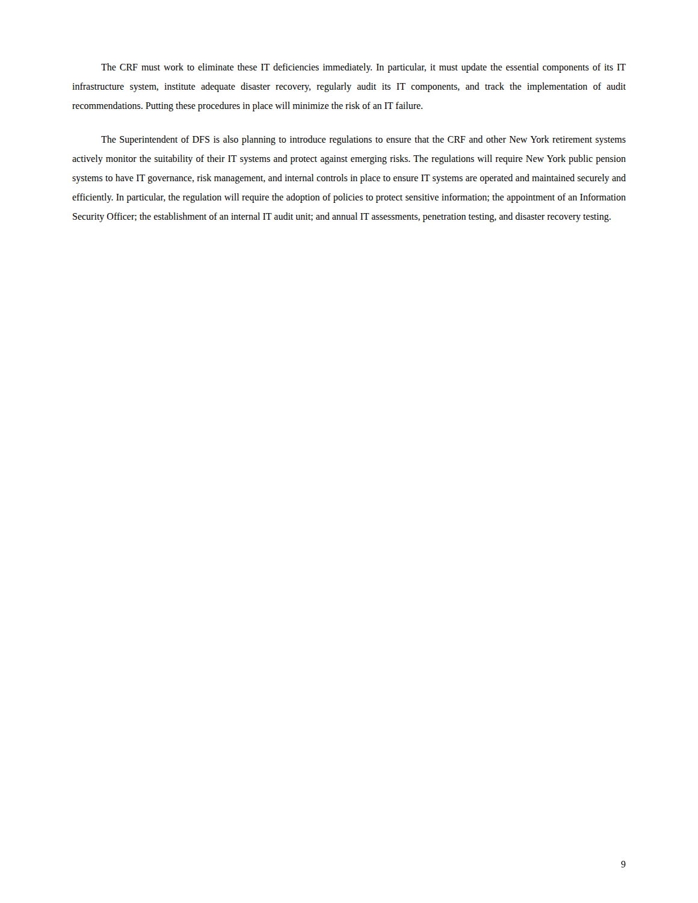The CRF must work to eliminate these IT deficiencies immediately. In particular, it must update the essential components of its IT infrastructure system, institute adequate disaster recovery, regularly audit its IT components, and track the implementation of audit recommendations. Putting these procedures in place will minimize the risk of an IT failure.
The Superintendent of DFS is also planning to introduce regulations to ensure that the CRF and other New York retirement systems actively monitor the suitability of their IT systems and protect against emerging risks. The regulations will require New York public pension systems to have IT governance, risk management, and internal controls in place to ensure IT systems are operated and maintained securely and efficiently. In particular, the regulation will require the adoption of policies to protect sensitive information; the appointment of an Information Security Officer; the establishment of an internal IT audit unit; and annual IT assessments, penetration testing, and disaster recovery testing.
9